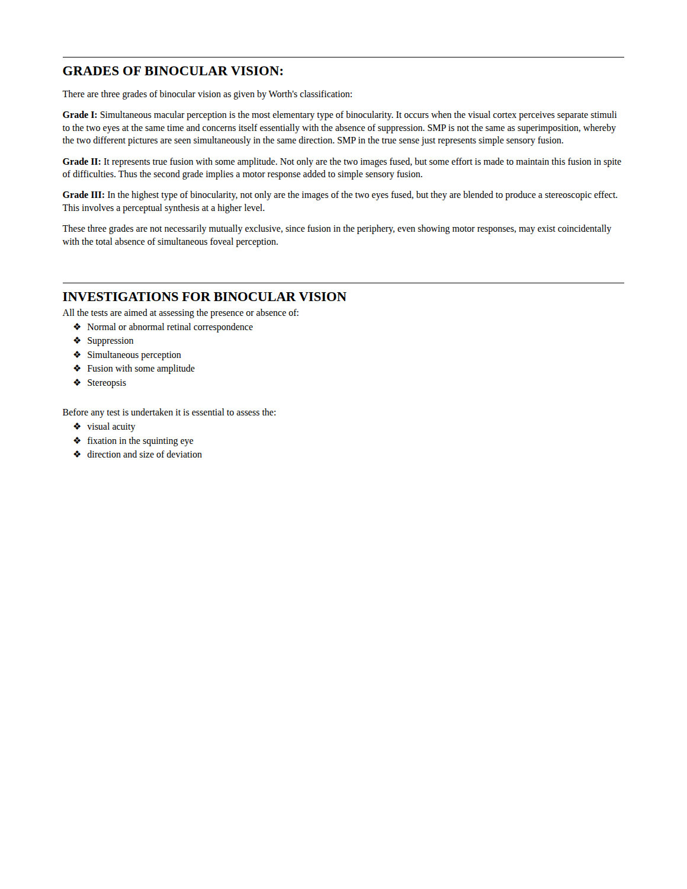GRADES OF BINOCULAR VISION:
There are three grades of binocular vision as given by Worth's classification:
Grade I: Simultaneous macular perception is the most elementary type of binocularity. It occurs when the visual cortex perceives separate stimuli to the two eyes at the same time and concerns itself essentially with the absence of suppression. SMP is not the same as superimposition, whereby the two different pictures are seen simultaneously in the same direction. SMP in the true sense just represents simple sensory fusion.
Grade II: It represents true fusion with some amplitude. Not only are the two images fused, but some effort is made to maintain this fusion in spite of difficulties. Thus the second grade implies a motor response added to simple sensory fusion.
Grade III: In the highest type of binocularity, not only are the images of the two eyes fused, but they are blended to produce a stereoscopic effect. This involves a perceptual synthesis at a higher level.
These three grades are not necessarily mutually exclusive, since fusion in the periphery, even showing motor responses, may exist coincidentally with the total absence of simultaneous foveal perception.
INVESTIGATIONS FOR BINOCULAR VISION
All the tests are aimed at assessing the presence or absence of:
Normal or abnormal retinal correspondence
Suppression
Simultaneous perception
Fusion with some amplitude
Stereopsis
Before any test is undertaken it is essential to assess the:
visual acuity
fixation in the squinting eye
direction and size of deviation